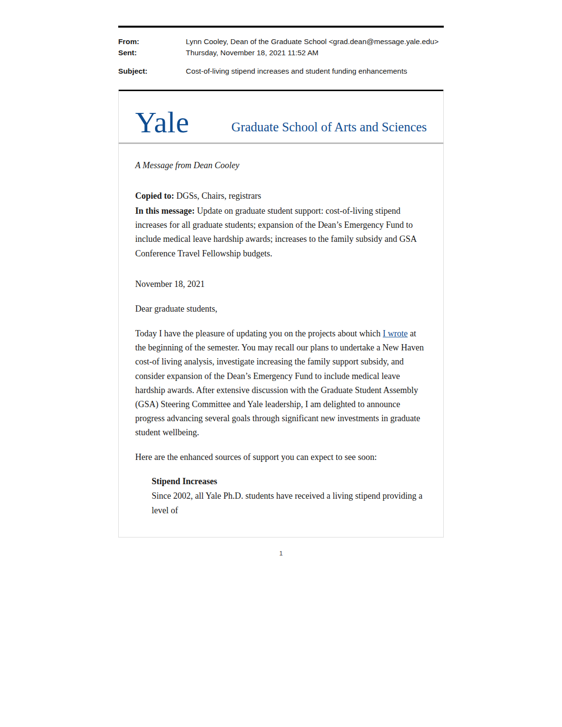| From: | Lynn Cooley, Dean of the Graduate School <grad.dean@message.yale.edu> |
| Sent: | Thursday, November 18, 2021 11:52 AM |
| Subject: | Cost-of-living stipend increases and student funding enhancements |
Yale
Graduate School of Arts and Sciences
A Message from Dean Cooley
Copied to: DGSs, Chairs, registrars
In this message: Update on graduate student support: cost-of-living stipend increases for all graduate students; expansion of the Dean’s Emergency Fund to include medical leave hardship awards; increases to the family subsidy and GSA Conference Travel Fellowship budgets.
November 18, 2021
Dear graduate students,
Today I have the pleasure of updating you on the projects about which I wrote at the beginning of the semester. You may recall our plans to undertake a New Haven cost-of living analysis, investigate increasing the family support subsidy, and consider expansion of the Dean’s Emergency Fund to include medical leave hardship awards. After extensive discussion with the Graduate Student Assembly (GSA) Steering Committee and Yale leadership, I am delighted to announce progress advancing several goals through significant new investments in graduate student wellbeing.
Here are the enhanced sources of support you can expect to see soon:
Stipend Increases
Since 2002, all Yale Ph.D. students have received a living stipend providing a level of
1